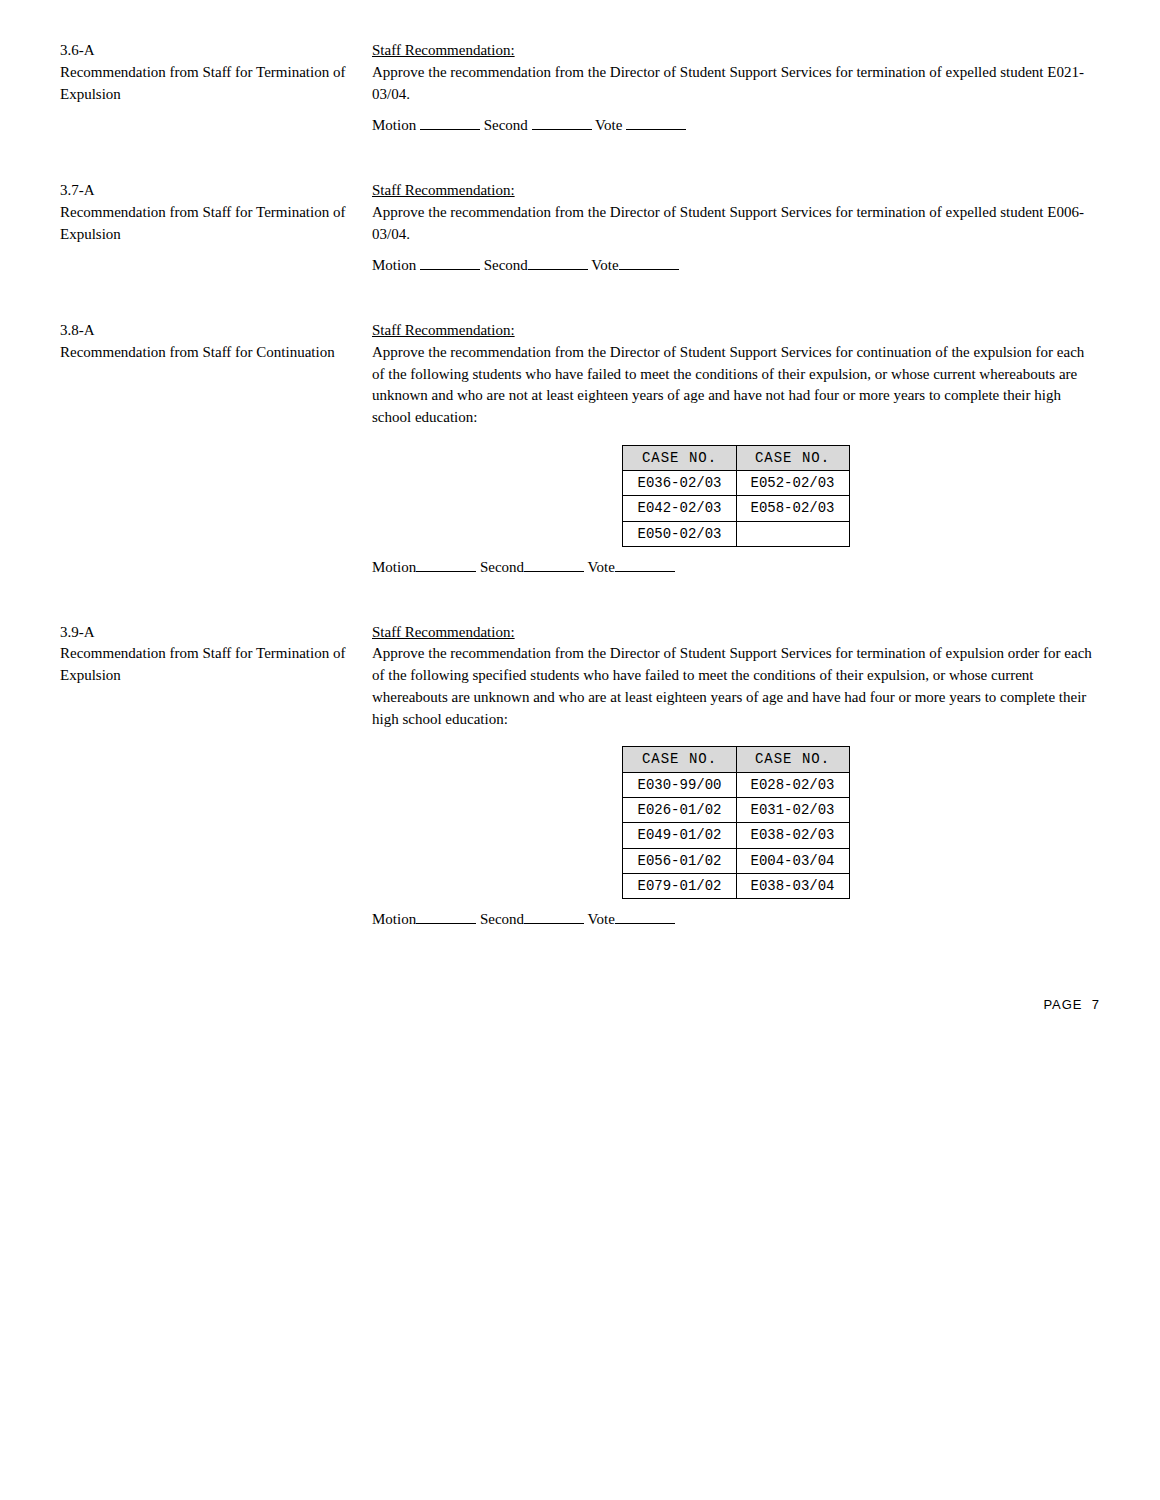3.6-A
Recommendation from Staff for Termination of Expulsion
Staff Recommendation:
Approve the recommendation from the Director of Student Support Services for termination of expelled student E021-03/04.
Motion Second Vote
3.7-A
Recommendation from Staff for Termination of Expulsion
Staff Recommendation:
Approve the recommendation from the Director of Student Support Services for termination of expelled student E006-03/04.
Motion Second Vote
3.8-A
Recommendation from Staff for Continuation
Staff Recommendation:
Approve the recommendation from the Director of Student Support Services for continuation of the expulsion for each of the following students who have failed to meet the conditions of their expulsion, or whose current whereabouts are unknown and who are not at least eighteen years of age and have not had four or more years to complete their high school education:
| CASE NO. | CASE NO. |
| --- | --- |
| E036-02/03 | E052-02/03 |
| E042-02/03 | E058-02/03 |
| E050-02/03 | |
Motion Second Vote
3.9-A
Recommendation from Staff for Termination of Expulsion
Staff Recommendation:
Approve the recommendation from the Director of Student Support Services for termination of expulsion order for each of the following specified students who have failed to meet the conditions of their expulsion, or whose current whereabouts are unknown and who are at least eighteen years of age and have had four or more years to complete their high school education:
| CASE NO. | CASE NO. |
| --- | --- |
| E030-99/00 | E028-02/03 |
| E026-01/02 | E031-02/03 |
| E049-01/02 | E038-02/03 |
| E056-01/02 | E004-03/04 |
| E079-01/02 | E038-03/04 |
Motion Second Vote
PAGE 7